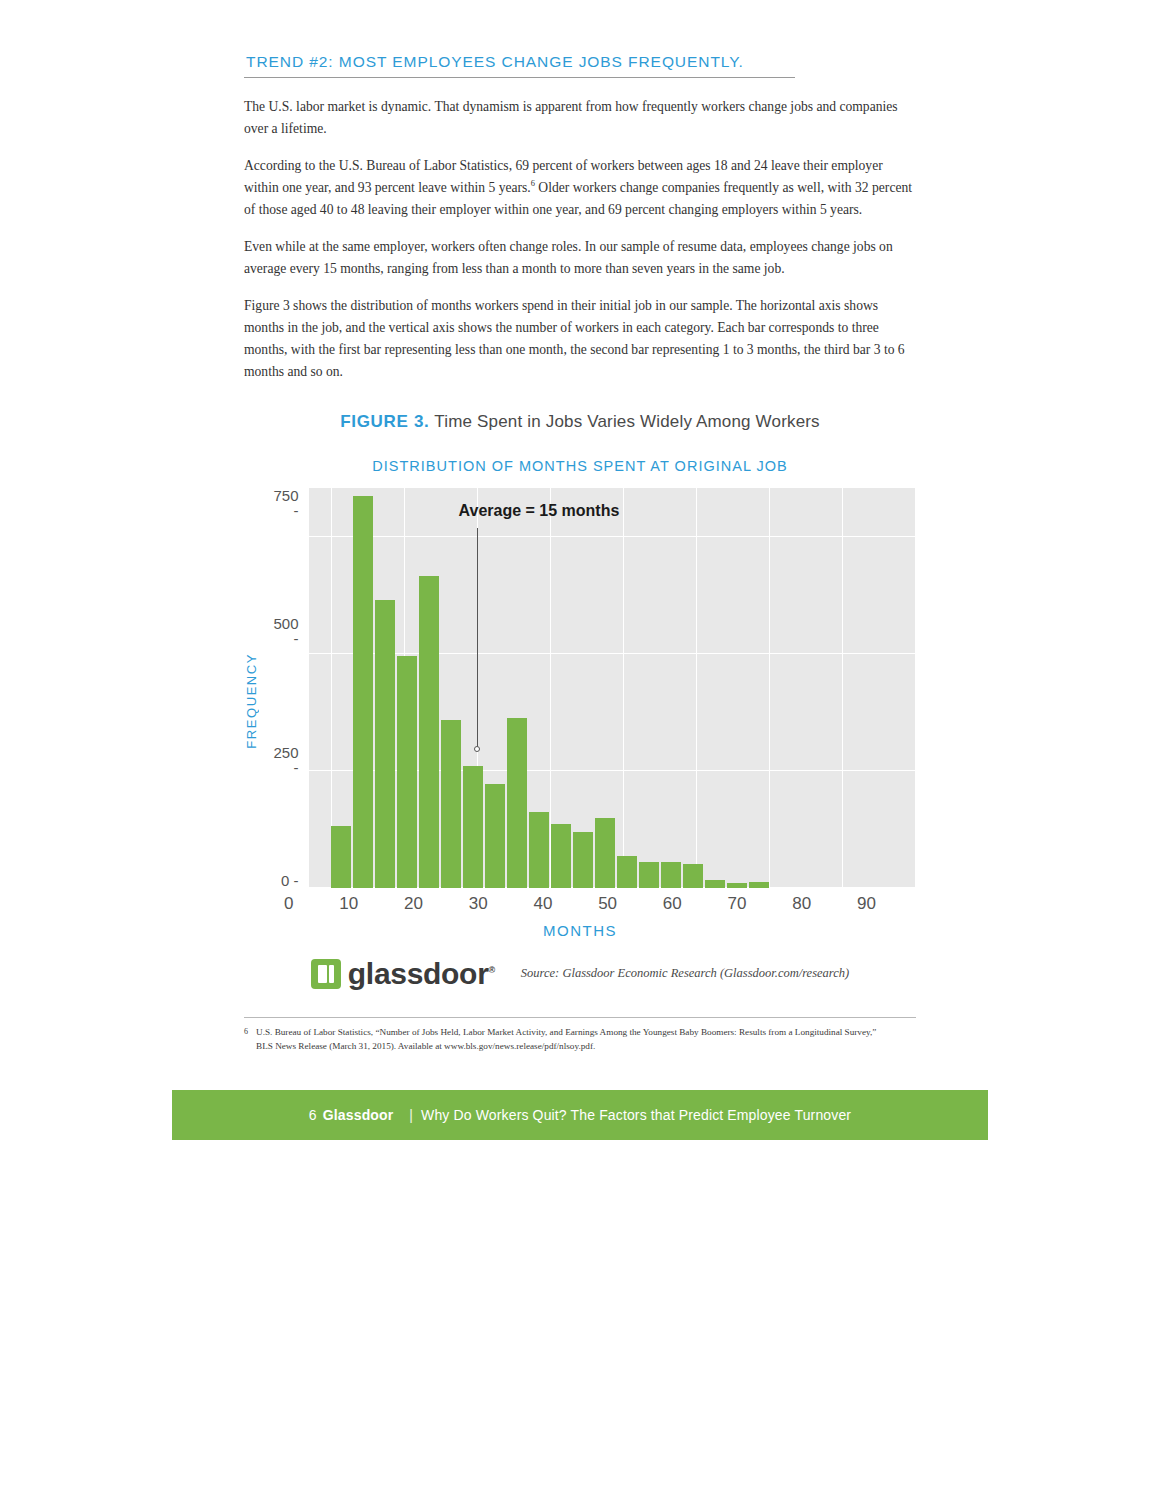Trend #2: Most Employees Change Jobs Frequently.
The U.S. labor market is dynamic. That dynamism is apparent from how frequently workers change jobs and companies over a lifetime.
According to the U.S. Bureau of Labor Statistics, 69 percent of workers between ages 18 and 24 leave their employer within one year, and 93 percent leave within 5 years.6 Older workers change companies frequently as well, with 32 percent of those aged 40 to 48 leaving their employer within one year, and 69 percent changing employers within 5 years.
Even while at the same employer, workers often change roles. In our sample of resume data, employees change jobs on average every 15 months, ranging from less than a month to more than seven years in the same job.
Figure 3 shows the distribution of months workers spend in their initial job in our sample. The horizontal axis shows months in the job, and the vertical axis shows the number of workers in each category. Each bar corresponds to three months, with the first bar representing less than one month, the second bar representing 1 to 3 months, the third bar 3 to 6 months and so on.
FIGURE 3. Time Spent in Jobs Varies Widely Among Workers
Distribution of Months Spent at Original Job
Frequency
750 500 250 0
Average = 15 months
010203040 5060708090
Months
glassdoor®
Source: Glassdoor Economic Research (Glassdoor.com/research)
6 U.S. Bureau of Labor Statistics, “Number of Jobs Held, Labor Market Activity, and Earnings Among the Youngest Baby Boomers: Results from a Longitudinal Survey,”
BLS News Release (March 31, 2015). Available at www.bls.gov/news.release/pdf/nlsoy.pdf.
6 Glassdoor | Why Do Workers Quit? The Factors that Predict Employee Turnover